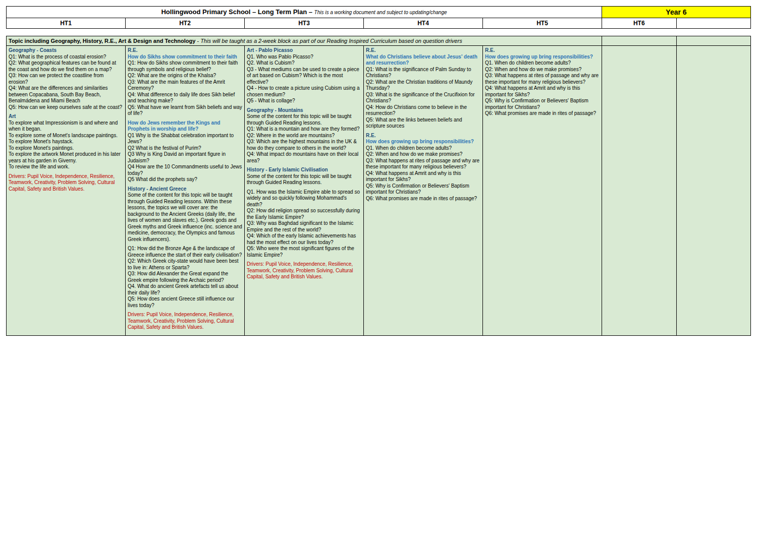| Hollingwood Primary School – Long Term Plan – This is a working document and subject to updating/change | Year 6 |
| HT1 | HT2 | HT3 | HT4 | HT5 | HT6 | |
| Topic including Geography, History, R.E., Art & Design and Technology - This will be taught as a 2-week block as part of our Reading Inspired Curriculum based on question drivers | | |
| Geography - Coasts Q1: What is the process of coastal erosion? Q2: What geographical features can be found at the coast and how do we find them on a map? Q3: How can we protect the coastline from erosion? Q4: What are the differences and similarities between Copacabana, South Bay Beach, Benalmádena and Miami Beach Q5: How can we keep ourselves safe at the coast? Art To explore what Impressionism is and where and when it began. To explore some of Monet's landscape paintings. To explore Monet's haystack. To explore Monet's paintings. To explore the artwork Monet produced in his later years at his garden in Giverny. To review the life and work. Drivers: Pupil Voice, Independence, Resilience, Teamwork, Creativity, Problem Solving, Cultural Capital, Safety and British Values. | R.E. How do Sikhs show commitment to their faith Q1: How do Sikhs show commitment to their faith through symbols and religious belief? Q2: What are the origins of the Khalsa? Q3: What are the main features of the Amrit Ceremony? Q4: What difference to daily life does Sikh belief and teaching make? Q5: What have we learnt from Sikh beliefs and way of life? How do Jews remember the Kings and Prophets in worship and life? Q1 Why is the Shabbat celebration important to Jews? Q2 What is the festival of Purim? Q3 Why is King David an important figure in Judaism? Q4 How are the 10 Commandments useful to Jews today? Q5 What did the prophets say? History - Ancient Greece Some of the content for this topic will be taught through Guided Reading lessons. Within these lessons, the topics we will cover are: the background to the Ancient Greeks (daily life, the lives of women and slaves etc.). Greek gods and Greek myths and Greek influence (inc. science and medicine, democracy, the Olympics and famous Greek influencers). Q1: How did the Bronze Age & the landscape of Greece influence the start of their early civilisation? Q2: Which Greek city-state would have been best to live in: Athens or Sparta? Q3: How did Alexander the Great expand the Greek empire following the Archaic period? Q4. What do ancient Greek artefacts tell us about their daily life? Q5: How does ancient Greece still influence our lives today? Drivers: Pupil Voice, Independence, Resilience, Teamwork, Creativity, Problem Solving, Cultural Capital, Safety and British Values. | Art - Pablo Picasso Q1. Who was Pablo Picasso? Q2. What is Cubism? Q3 - What mediums can be used to create a piece of art based on Cubism? Which is the most effective? Q4 - How to create a picture using Cubism using a chosen medium? Q5 - What is collage? Geography - Mountains Some of the content for this topic will be taught through Guided Reading lessons. Q1: What is a mountain and how are they formed? Q2: Where in the world are mountains? Q3: Which are the highest mountains in the UK & how do they compare to others in the world? Q4: What impact do mountains have on their local area? History - Early Islamic Civilisation Some of the content for this topic will be taught through Guided Reading lessons. Q1. How was the Islamic Empire able to spread so widely and so quickly following Mohammad's death? Q2: How did religion spread so successfully during the Early Islamic Empire? Q3: Why was Baghdad significant to the Islamic Empire and the rest of the world? Q4: Which of the early Islamic achievements has had the most effect on our lives today? Q5: Who were the most significant figures of the Islamic Empire? Drivers: Pupil Voice, Independence, Resilience, Teamwork, Creativity, Problem Solving, Cultural Capital, Safety and British Values. | R.E. What do Christians believe about Jesus' death and resurrection? Q1: What is the significance of Palm Sunday to Christians? Q2: What are the Christian traditions of Maundy Thursday? Q3: What is the significance of the Crucifixion for Christians? Q4: How do Christians come to believe in the resurrection? Q5: What are the links between beliefs and scripture sources R.E. How does growing up bring responsibilities? Q1. When do children become adults? Q2: When and how do we make promises? Q3: What happens at rites of passage and why are these important for many religious believers? Q4: What happens at Amrit and why is this important for Sikhs? Q5: Why is Confirmation or Believers' Baptism important for Christians? Q6: What promises are made in rites of passage? | R.E. How does growing up bring responsibilities? Q1. When do children become adults? Q2: When and how do we make promises? Q3: What happens at rites of passage and why are these important for many religious believers? Q4: What happens at Amrit and why is this important for Sikhs? Q5: Why is Confirmation or Believers' Baptism important for Christians? Q6: What promises are made in rites of passage? | | |